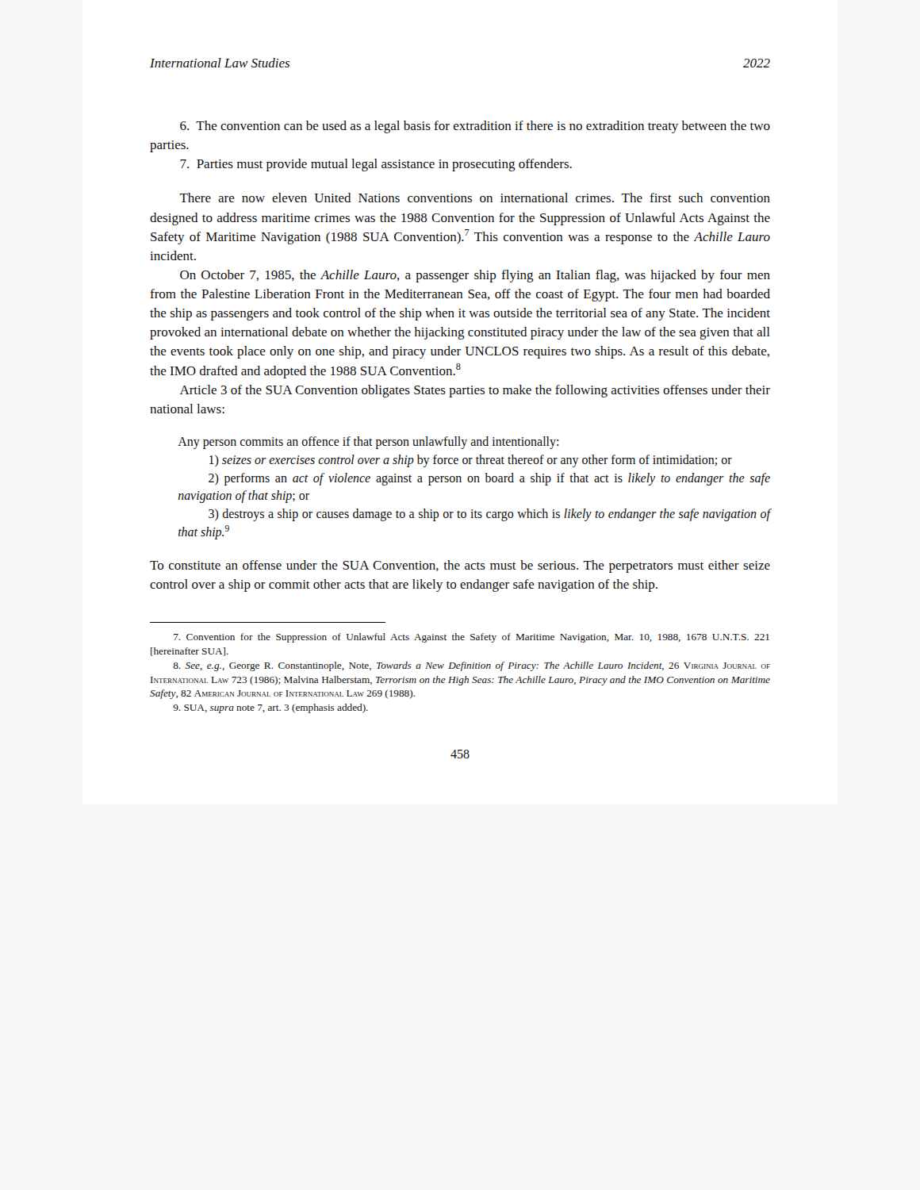International Law Studies 2022
6. The convention can be used as a legal basis for extradition if there is no extradition treaty between the two parties.
7. Parties must provide mutual legal assistance in prosecuting offenders.
There are now eleven United Nations conventions on international crimes. The first such convention designed to address maritime crimes was the 1988 Convention for the Suppression of Unlawful Acts Against the Safety of Maritime Navigation (1988 SUA Convention).7 This convention was a response to the Achille Lauro incident.
On October 7, 1985, the Achille Lauro, a passenger ship flying an Italian flag, was hijacked by four men from the Palestine Liberation Front in the Mediterranean Sea, off the coast of Egypt. The four men had boarded the ship as passengers and took control of the ship when it was outside the territorial sea of any State. The incident provoked an international debate on whether the hijacking constituted piracy under the law of the sea given that all the events took place only on one ship, and piracy under UNCLOS requires two ships. As a result of this debate, the IMO drafted and adopted the 1988 SUA Convention.8
Article 3 of the SUA Convention obligates States parties to make the following activities offenses under their national laws:
Any person commits an offence if that person unlawfully and intentionally:
1) seizes or exercises control over a ship by force or threat thereof or any other form of intimidation; or
2) performs an act of violence against a person on board a ship if that act is likely to endanger the safe navigation of that ship; or
3) destroys a ship or causes damage to a ship or to its cargo which is likely to endanger the safe navigation of that ship.9
To constitute an offense under the SUA Convention, the acts must be serious. The perpetrators must either seize control over a ship or commit other acts that are likely to endanger safe navigation of the ship.
7. Convention for the Suppression of Unlawful Acts Against the Safety of Maritime Navigation, Mar. 10, 1988, 1678 U.N.T.S. 221 [hereinafter SUA].
8. See, e.g., George R. Constantinople, Note, Towards a New Definition of Piracy: The Achille Lauro Incident, 26 Virginia Journal of International Law 723 (1986); Malvina Halberstam, Terrorism on the High Seas: The Achille Lauro, Piracy and the IMO Convention on Maritime Safety, 82 American Journal of International Law 269 (1988).
9. SUA, supra note 7, art. 3 (emphasis added).
458